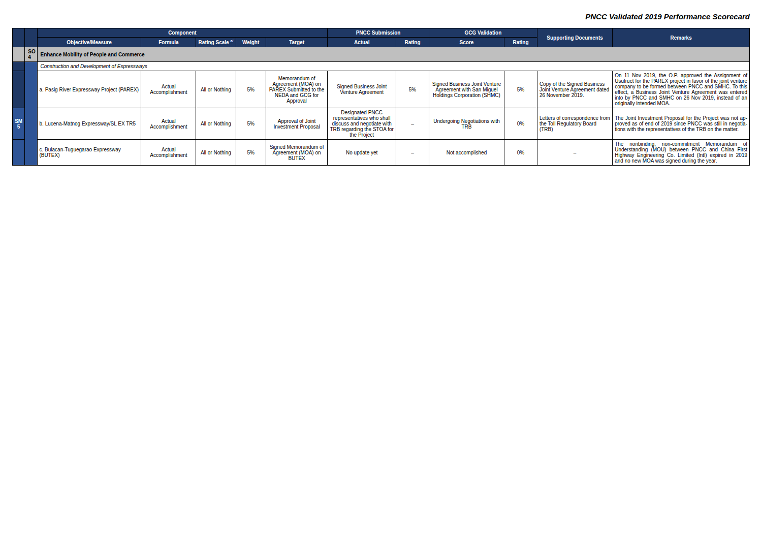PNCC Validated 2019 Performance Scorecard
| | | Component | PNCC Submission | GCG Validation | Supporting Documents | Remarks |
| --- | --- | --- | --- | --- | --- | --- |
| Objective/Measure | Formula | Rating Scale a/ | Weight | Target | Actual | Rating | Score | Rating |
| | SO 4 | Enhance Mobility of People and Commerce |
| | | Construction and Development of Expressways |
| | a. Pasig River Expressway Project (PAREX) | Actual Accomplishment | All or Nothing | 5% | Memorandum of Agreement (MOA) on PAREX Submitted to the NEDA and GCG for Approval | Signed Business Joint Venture Agreement | 5% | Signed Business Joint Venture Agreement with San Miguel Holdings Corporation (SHMC) | 5% | Copy of the Signed Business Joint Venture Agreement dated 26 November 2019. | On 11 Nov 2019, the O.P. approved the Assignment of Usufruct for the PAREX project in favor of the joint venture company to be formed between PNCC and SMHC. To this effect, a Business Joint Venture Agreement was entered into by PNCC and SMHC on 26 Nov 2019, instead of an originally intended MOA. |
| SM 5 | b. Lucena-Matnog Expressway/SL EX TR5 | Actual Accomplishment | All or Nothing | 5% | Approval of Joint Investment Proposal | Designated PNCC representatives who shall discuss and negotiate with TRB regarding the STOA for the Project | – | Undergoing Negotiations with TRB | 0% | Letters of correspondence from the Toll Regulatory Board (TRB) | The Joint Investment Proposal for the Project was not approved as of end of 2019 since PNCC was still in negotiations with the representatives of the TRB on the matter. |
| | c. Bulacan-Tuguegarao Expressway (BUTEX) | Actual Accomplishment | All or Nothing | 5% | Signed Memorandum of Agreement (MOA) on BUTEX | No update yet | – | Not accomplished | 0% | – | The nonbinding, non-commitment Memorandum of Understanding (MOU) between PNCC and China First Highway Engineering Co. Limited (Intl) expired in 2019 and no new MOA was signed during the year. |